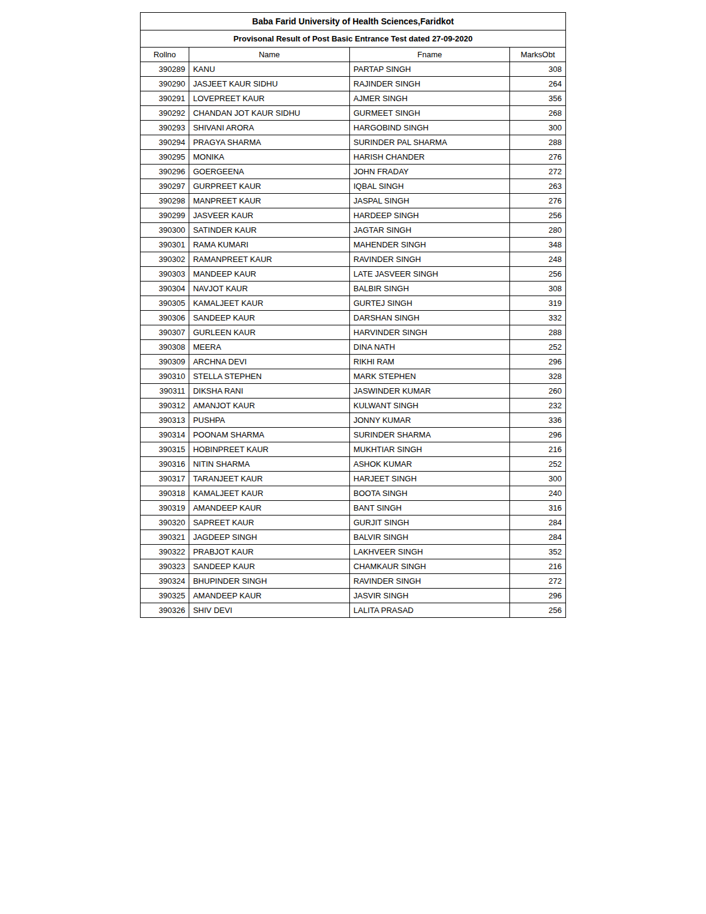| Baba Farid University of Health Sciences,Faridkot |
| --- |
| Provisonal Result of Post Basic Entrance Test dated 27-09-2020 |
| Rollno | Name | Fname | MarksObt |
| 390289 | KANU | PARTAP SINGH | 308 |
| 390290 | JASJEET KAUR SIDHU | RAJINDER SINGH | 264 |
| 390291 | LOVEPREET KAUR | AJMER SINGH | 356 |
| 390292 | CHANDAN JOT KAUR SIDHU | GURMEET SINGH | 268 |
| 390293 | SHIVANI ARORA | HARGOBIND SINGH | 300 |
| 390294 | PRAGYA SHARMA | SURINDER PAL SHARMA | 288 |
| 390295 | MONIKA | HARISH CHANDER | 276 |
| 390296 | GOERGEENA | JOHN FRADAY | 272 |
| 390297 | GURPREET KAUR | IQBAL SINGH | 263 |
| 390298 | MANPREET KAUR | JASPAL SINGH | 276 |
| 390299 | JASVEER KAUR | HARDEEP SINGH | 256 |
| 390300 | SATINDER KAUR | JAGTAR SINGH | 280 |
| 390301 | RAMA KUMARI | MAHENDER SINGH | 348 |
| 390302 | RAMANPREET KAUR | RAVINDER SINGH | 248 |
| 390303 | MANDEEP KAUR | LATE JASVEER SINGH | 256 |
| 390304 | NAVJOT KAUR | BALBIR SINGH | 308 |
| 390305 | KAMALJEET KAUR | GURTEJ SINGH | 319 |
| 390306 | SANDEEP KAUR | DARSHAN SINGH | 332 |
| 390307 | GURLEEN KAUR | HARVINDER SINGH | 288 |
| 390308 | MEERA | DINA NATH | 252 |
| 390309 | ARCHNA DEVI | RIKHI RAM | 296 |
| 390310 | STELLA STEPHEN | MARK STEPHEN | 328 |
| 390311 | DIKSHA RANI | JASWINDER KUMAR | 260 |
| 390312 | AMANJOT KAUR | KULWANT SINGH | 232 |
| 390313 | PUSHPA | JONNY KUMAR | 336 |
| 390314 | POONAM SHARMA | SURINDER SHARMA | 296 |
| 390315 | HOBINPREET KAUR | MUKHTIAR SINGH | 216 |
| 390316 | NITIN SHARMA | ASHOK KUMAR | 252 |
| 390317 | TARANJEET KAUR | HARJEET SINGH | 300 |
| 390318 | KAMALJEET KAUR | BOOTA SINGH | 240 |
| 390319 | AMANDEEP KAUR | BANT SINGH | 316 |
| 390320 | SAPREET KAUR | GURJIT SINGH | 284 |
| 390321 | JAGDEEP SINGH | BALVIR SINGH | 284 |
| 390322 | PRABJOT KAUR | LAKHVEER SINGH | 352 |
| 390323 | SANDEEP KAUR | CHAMKAUR SINGH | 216 |
| 390324 | BHUPINDER SINGH | RAVINDER SINGH | 272 |
| 390325 | AMANDEEP KAUR | JASVIR SINGH | 296 |
| 390326 | SHIV DEVI | LALITA PRASAD | 256 |